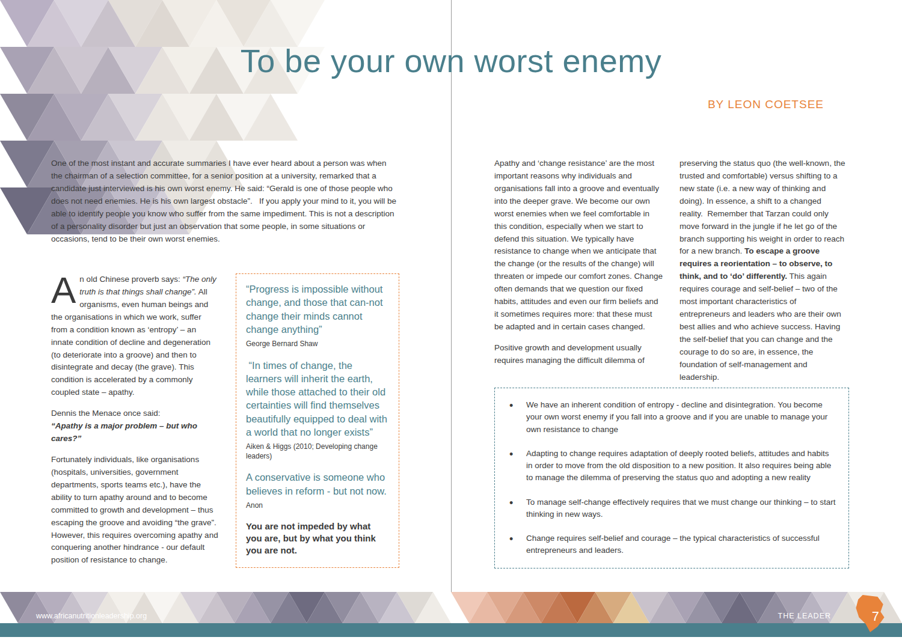To be your own worst enemy
BY LEON COETSEE
One of the most instant and accurate summaries I have ever heard about a person was when the chairman of a selection committee, for a senior position at a university, remarked that a candidate just interviewed is his own worst enemy. He said: “Gerald is one of those people who does not need enemies. He is his own largest obstacle”. If you apply your mind to it, you will be able to identify people you know who suffer from the same impediment. This is not a description of a personality disorder but just an observation that some people, in some situations or occasions, tend to be their own worst enemies.
An old Chinese proverb says: “The only truth is that things shall change”. All organisms, even human beings and the organisations in which we work, suffer from a condition known as ‘entropy’ – an innate condition of decline and degeneration (to deteriorate into a groove) and then to disintegrate and decay (the grave). This condition is accelerated by a commonly coupled state – apathy.
Dennis the Menace once said:
“Apathy is a major problem – but who cares?”
Fortunately individuals, like organisations (hospitals, universities, government departments, sports teams etc.), have the ability to turn apathy around and to become committed to growth and development – thus escaping the groove and avoiding “the grave”. However, this requires overcoming apathy and conquering another hindrance - our default position of resistance to change.
“Progress is impossible without change, and those that can-not change their minds cannot change anything”
George Bernard Shaw
“In times of change, the learners will inherit the earth, while those attached to their old certainties will find themselves beautifully equipped to deal with a world that no longer exists”
Aiken & Higgs (2010; Developing change leaders)
A conservative is someone who believes in reform - but not now.
Anon
You are not impeded by what you are, but by what you think you are not.
Apathy and ‘change resistance’ are the most important reasons why individuals and organisations fall into a groove and eventually into the deeper grave. We become our own worst enemies when we feel comfortable in this condition, especially when we start to defend this situation. We typically have resistance to change when we anticipate that the change (or the results of the change) will threaten or impede our comfort zones. Change often demands that we question our fixed habits, attitudes and even our firm beliefs and it sometimes requires more: that these must be adapted and in certain cases changed.
Positive growth and development usually requires managing the difficult dilemma of
preserving the status quo (the well-known, the trusted and comfortable) versus shifting to a new state (i.e. a new way of thinking and doing). In essence, a shift to a changed reality. Remember that Tarzan could only move forward in the jungle if he let go of the branch supporting his weight in order to reach for a new branch. To escape a groove requires a reorientation – to observe, to think, and to ‘do’ differently. This again requires courage and self-belief – two of the most important characteristics of entrepreneurs and leaders who are their own best allies and who achieve success. Having the self-belief that you can change and the courage to do so are, in essence, the foundation of self-management and leadership.
We have an inherent condition of entropy - decline and disintegration. You become your own worst enemy if you fall into a groove and if you are unable to manage your own resistance to change
Adapting to change requires adaptation of deeply rooted beliefs, attitudes and habits in order to move from the old disposition to a new position. It also requires being able to manage the dilemma of preserving the status quo and adopting a new reality
To manage self-change effectively requires that we must change our thinking – to start thinking in new ways.
Change requires self-belief and courage – the typical characteristics of successful entrepreneurs and leaders.
www.africanutritionleadership.org
THE LEADER
7